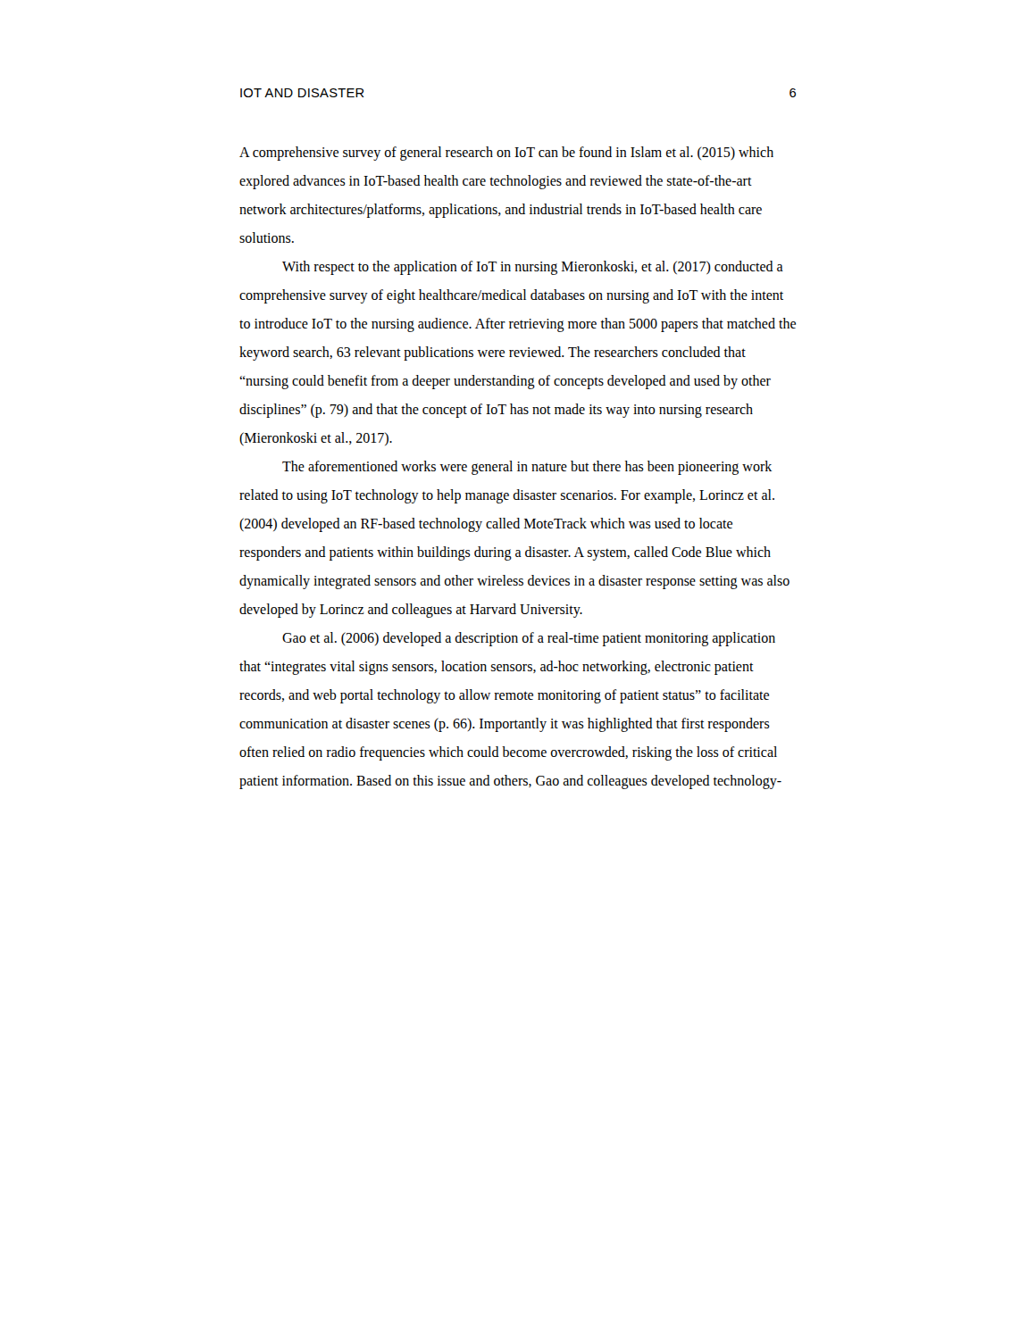IOT and Disaster 6
A comprehensive survey of general research on IoT can be found in Islam et al. (2015) which explored advances in IoT-based health care technologies and reviewed the state-of-the-art network architectures/platforms, applications, and industrial trends in IoT-based health care solutions.
With respect to the application of IoT in nursing Mieronkoski, et al. (2017) conducted a comprehensive survey of eight healthcare/medical databases on nursing and IoT with the intent to introduce IoT to the nursing audience. After retrieving more than 5000 papers that matched the keyword search, 63 relevant publications were reviewed. The researchers concluded that “nursing could benefit from a deeper understanding of concepts developed and used by other disciplines” (p. 79) and that the concept of IoT has not made its way into nursing research (Mieronkoski et al., 2017).
The aforementioned works were general in nature but there has been pioneering work related to using IoT technology to help manage disaster scenarios. For example, Lorincz et al. (2004) developed an RF-based technology called MoteTrack which was used to locate responders and patients within buildings during a disaster. A system, called Code Blue which dynamically integrated sensors and other wireless devices in a disaster response setting was also developed by Lorincz and colleagues at Harvard University.
Gao et al. (2006) developed a description of a real-time patient monitoring application that “integrates vital signs sensors, location sensors, ad-hoc networking, electronic patient records, and web portal technology to allow remote monitoring of patient status” to facilitate communication at disaster scenes (p. 66). Importantly it was highlighted that first responders often relied on radio frequencies which could become overcrowded, risking the loss of critical patient information. Based on this issue and others, Gao and colleagues developed technology-